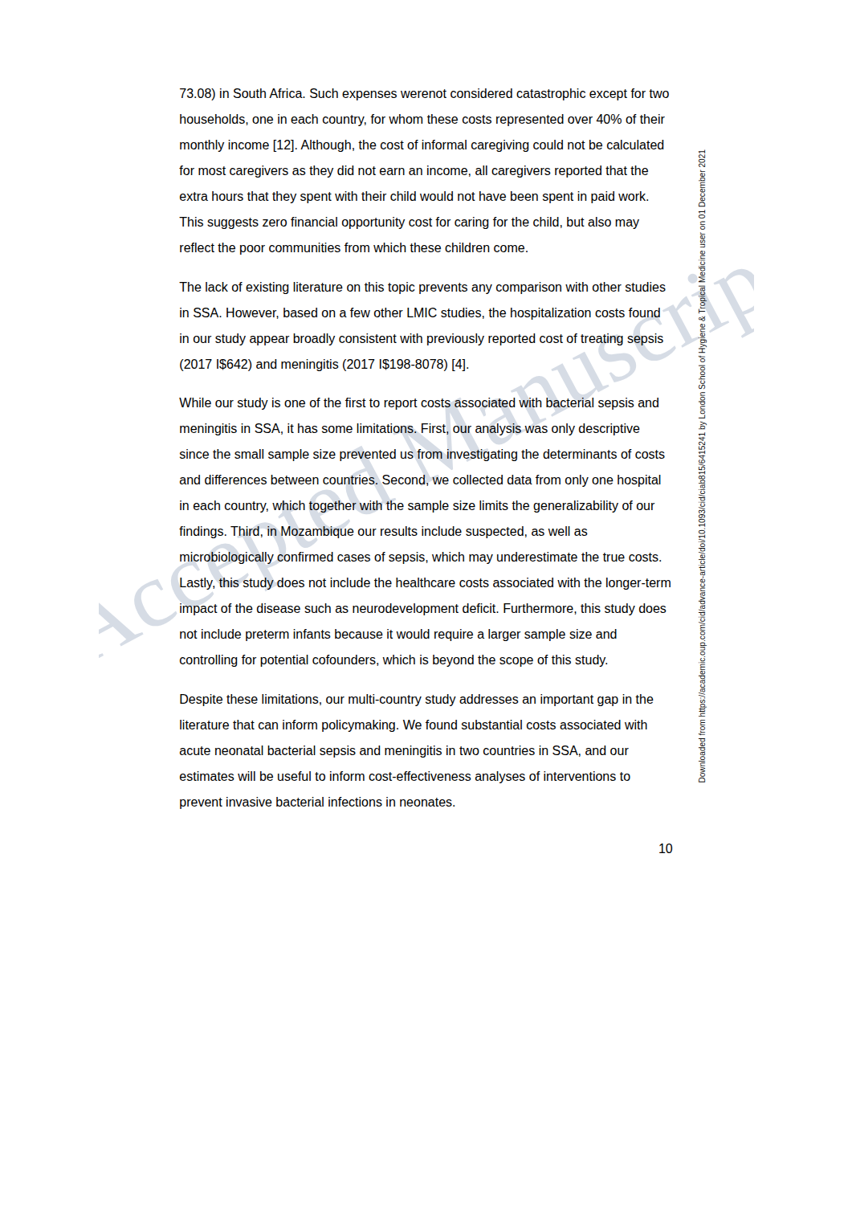Accepted Manuscript
Downloaded from https://academic.oup.com/cid/advance-article/doi/10.1093/cid/ciab815/6415241 by London School of Hygiene & Tropical Medicine user on 01 December 2021
73.08) in South Africa. Such expenses werenot considered catastrophic except for two households, one in each country, for whom these costs represented over 40% of their monthly income [12]. Although, the cost of informal caregiving could not be calculated for most caregivers as they did not earn an income, all caregivers reported that the extra hours that they spent with their child would not have been spent in paid work. This suggests zero financial opportunity cost for caring for the child, but also may reflect the poor communities from which these children come.
The lack of existing literature on this topic prevents any comparison with other studies in SSA. However, based on a few other LMIC studies, the hospitalization costs found in our study appear broadly consistent with previously reported cost of treating sepsis (2017 I$642) and meningitis (2017 I$198-8078) [4].
While our study is one of the first to report costs associated with bacterial sepsis and meningitis in SSA, it has some limitations. First, our analysis was only descriptive since the small sample size prevented us from investigating the determinants of costs and differences between countries. Second, we collected data from only one hospital in each country, which together with the sample size limits the generalizability of our findings. Third, in Mozambique our results include suspected, as well as microbiologically confirmed cases of sepsis, which may underestimate the true costs. Lastly, this study does not include the healthcare costs associated with the longer-term impact of the disease such as neurodevelopment deficit. Furthermore, this study does not include preterm infants because it would require a larger sample size and controlling for potential cofounders, which is beyond the scope of this study.
Despite these limitations, our multi-country study addresses an important gap in the literature that can inform policymaking. We found substantial costs associated with acute neonatal bacterial sepsis and meningitis in two countries in SSA, and our estimates will be useful to inform cost-effectiveness analyses of interventions to prevent invasive bacterial infections in neonates.
10